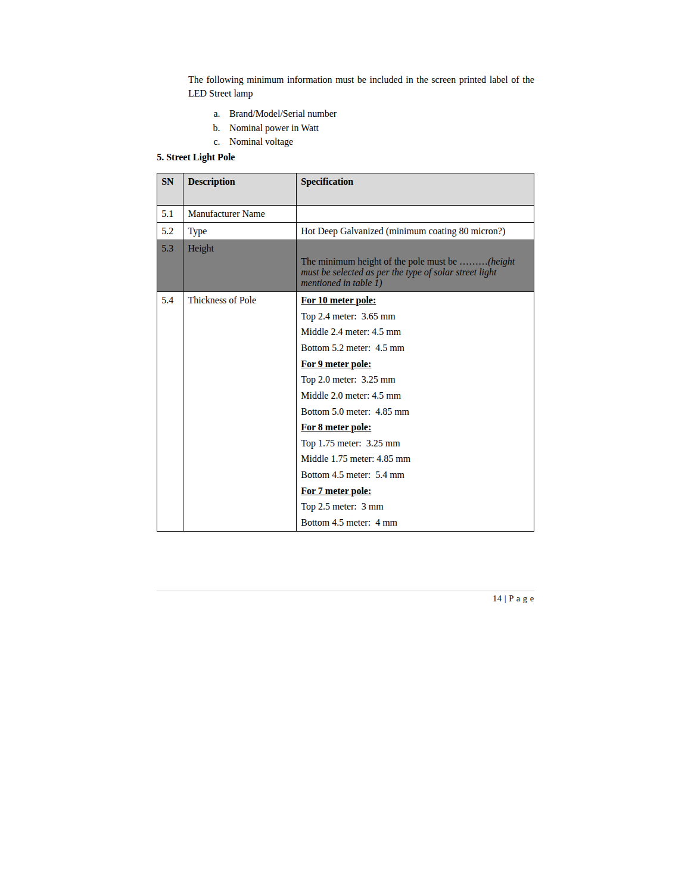The following minimum information must be included in the screen printed label of the LED Street lamp
Brand/Model/Serial number
Nominal power in Watt
Nominal voltage
5. Street Light Pole
| SN | Description | Specification |
| --- | --- | --- |
| 5.1 | Manufacturer Name | |
| 5.2 | Type | Hot Deep Galvanized (minimum coating 80 micron?) |
| 5.3 | Height | The minimum height of the pole must be ……… (height must be selected as per the type of solar street light mentioned in table 1) |
| 5.4 | Thickness of Pole | For 10 meter pole: Top 2.4 meter: 3.65 mm Middle 2.4 meter: 4.5 mm Bottom 5.2 meter: 4.5 mm For 9 meter pole: Top 2.0 meter: 3.25 mm Middle 2.0 meter: 4.5 mm Bottom 5.0 meter: 4.85 mm For 8 meter pole: Top 1.75 meter: 3.25 mm Middle 1.75 meter: 4.85 mm Bottom 4.5 meter: 5.4 mm For 7 meter pole: Top 2.5 meter: 3 mm Bottom 4.5 meter: 4 mm |
14 | P a g e